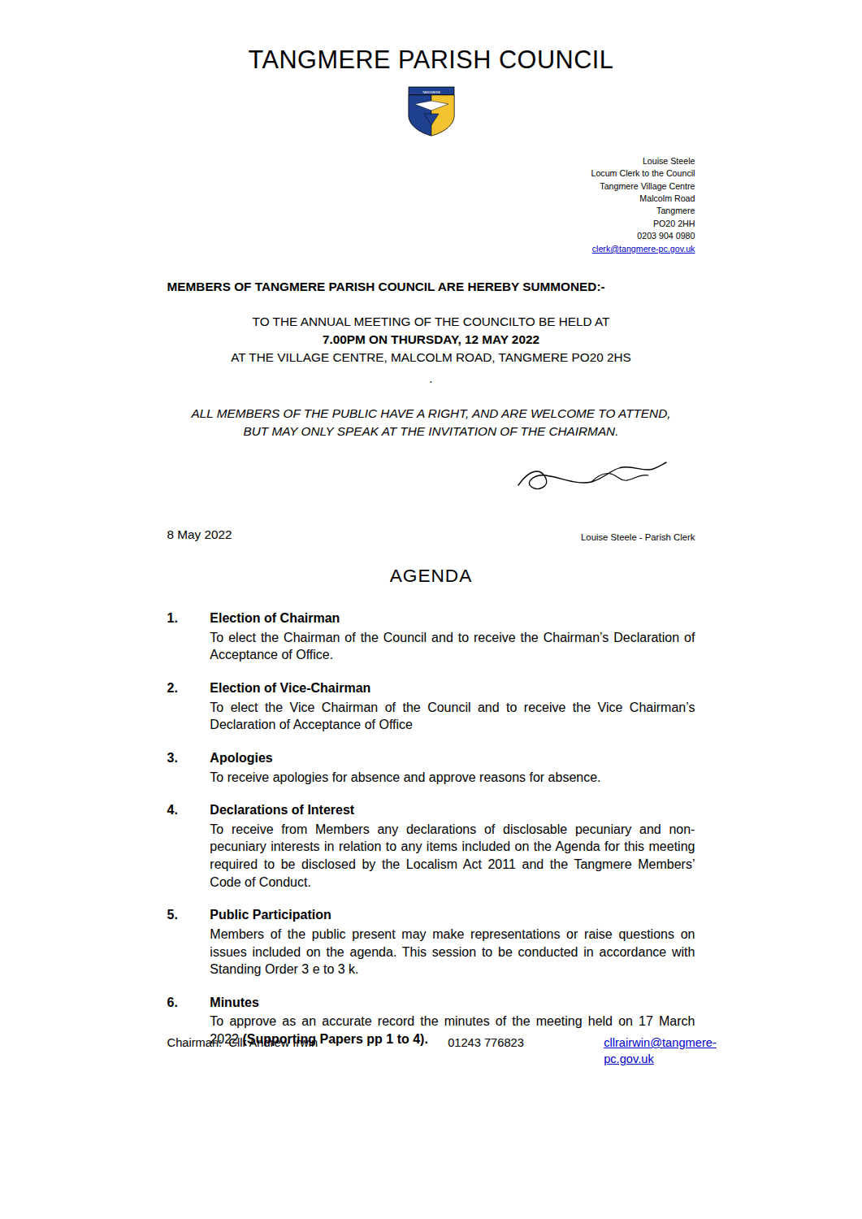TANGMERE PARISH COUNCIL
TANGMERE
Louise Steele
Locum Clerk to the Council
Tangmere Village Centre
Malcolm Road
Tangmere
PO20 2HH
0203 904 0980
clerk@tangmere-pc.gov.uk
MEMBERS OF TANGMERE PARISH COUNCIL ARE HEREBY SUMMONED:-
TO THE ANNUAL MEETING OF THE COUNCILTO BE HELD AT
7.00PM ON THURSDAY, 12 MAY 2022
AT THE VILLAGE CENTRE, MALCOLM ROAD, TANGMERE PO20 2HS
.
ALL MEMBERS OF THE PUBLIC HAVE A RIGHT, AND ARE WELCOME TO ATTEND,
BUT MAY ONLY SPEAK AT THE INVITATION OF THE CHAIRMAN.
8 May 2022
Louise Steele - Parish Clerk
AGENDA
1.
Election of Chairman
To elect the Chairman of the Council and to receive the Chairman’s Declaration of Acceptance of Office.
2.
Election of Vice-Chairman
To elect the Vice Chairman of the Council and to receive the Vice Chairman’s Declaration of Acceptance of Office
3.
Apologies
To receive apologies for absence and approve reasons for absence.
4.
Declarations of Interest
To receive from Members any declarations of disclosable pecuniary and non-pecuniary interests in relation to any items included on the Agenda for this meeting required to be disclosed by the Localism Act 2011 and the Tangmere Members’ Code of Conduct.
5.
Public Participation
Members of the public present may make representations or raise questions on issues included on the agenda. This session to be conducted in accordance with Standing Order 3 e to 3 k.
6.
Minutes
To approve as an accurate record the minutes of the meeting held on 17 March 2022 (Supporting Papers pp 1 to 4).
Chairman: Cllr Andrew Irwin
01243 776823
cllrairwin@tangmere-pc.gov.uk